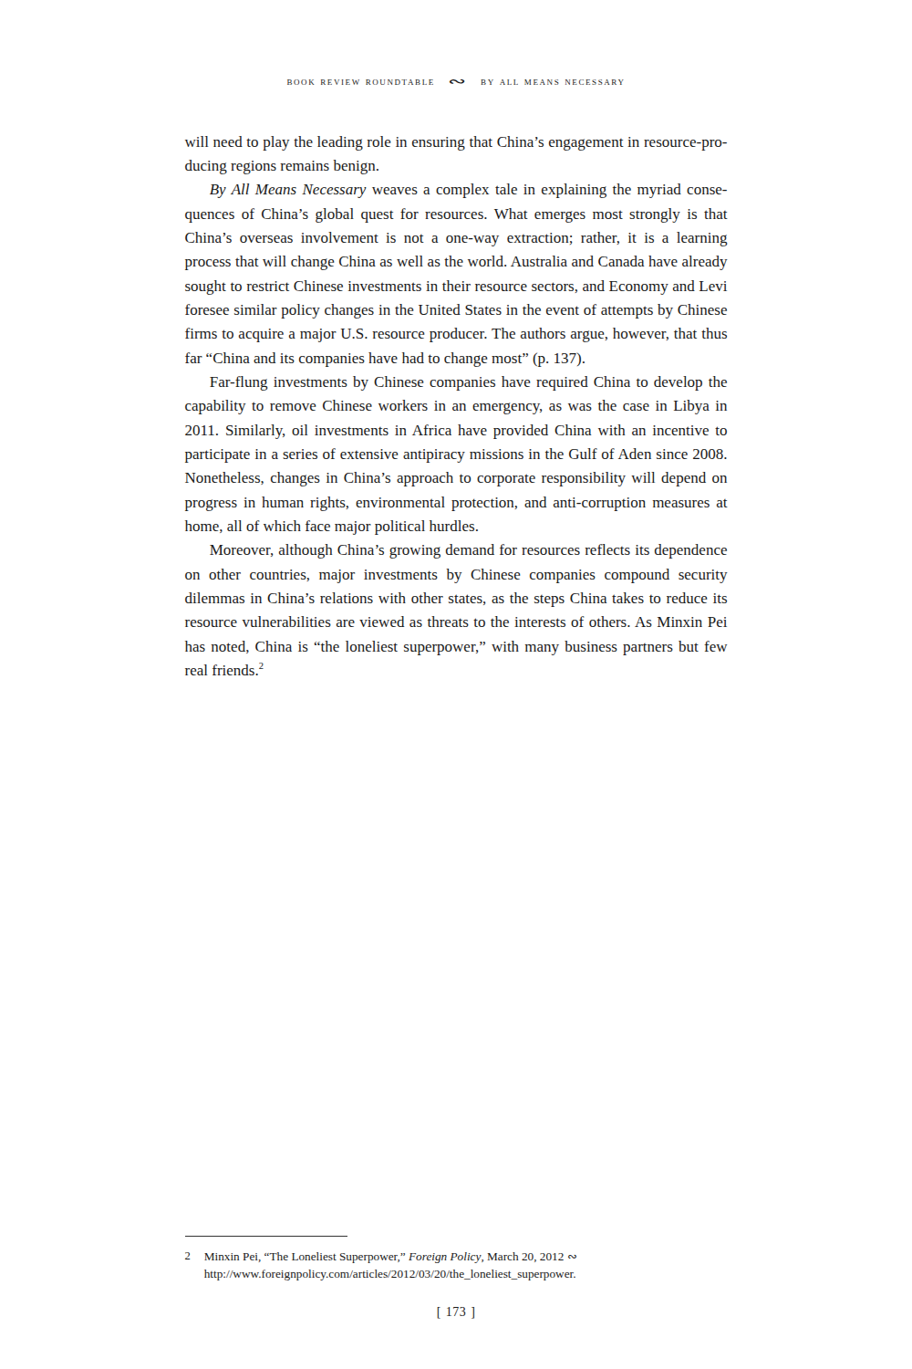book review roundtable ∾ by all means necessary
will need to play the leading role in ensuring that China’s engagement in resource-producing regions remains benign.
By All Means Necessary weaves a complex tale in explaining the myriad consequences of China’s global quest for resources. What emerges most strongly is that China’s overseas involvement is not a one-way extraction; rather, it is a learning process that will change China as well as the world. Australia and Canada have already sought to restrict Chinese investments in their resource sectors, and Economy and Levi foresee similar policy changes in the United States in the event of attempts by Chinese firms to acquire a major U.S. resource producer. The authors argue, however, that thus far “China and its companies have had to change most” (p. 137).
Far-flung investments by Chinese companies have required China to develop the capability to remove Chinese workers in an emergency, as was the case in Libya in 2011. Similarly, oil investments in Africa have provided China with an incentive to participate in a series of extensive antipiracy missions in the Gulf of Aden since 2008. Nonetheless, changes in China’s approach to corporate responsibility will depend on progress in human rights, environmental protection, and anti-corruption measures at home, all of which face major political hurdles.
Moreover, although China’s growing demand for resources reflects its dependence on other countries, major investments by Chinese companies compound security dilemmas in China’s relations with other states, as the steps China takes to reduce its resource vulnerabilities are viewed as threats to the interests of others. As Minxin Pei has noted, China is “the loneliest superpower,” with many business partners but few real friends.2
2 Minxin Pei, “The Loneliest Superpower,” Foreign Policy, March 20, 2012 ∾
http://www.foreignpolicy.com/articles/2012/03/20/the_loneliest_superpower.
[173]